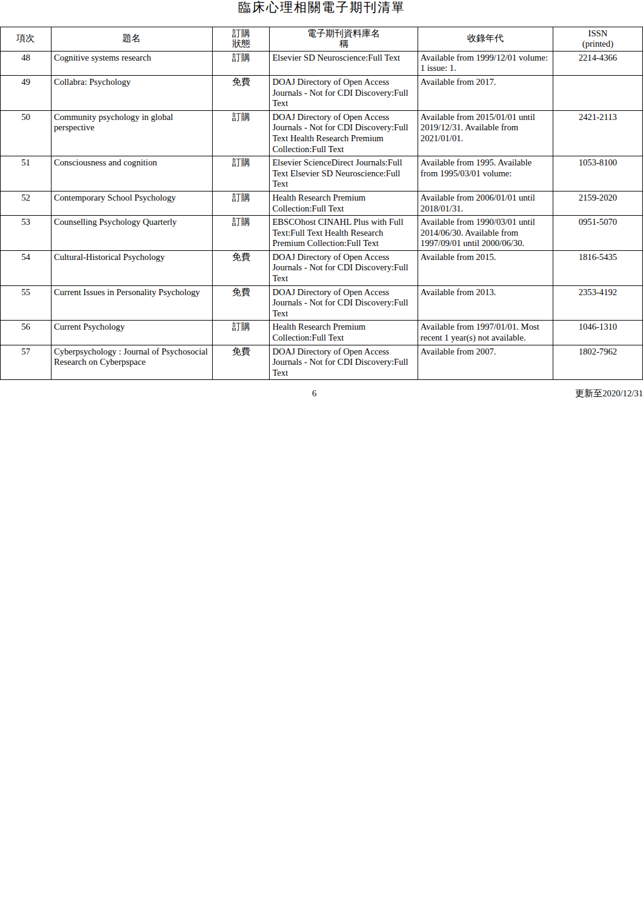臨床心理相關電子期刊清單
| 項次 | 題名 | 訂購 狀態 | 電子期刊資料庫名 稱 | 收錄年代 | ISSN (printed) |
| --- | --- | --- | --- | --- | --- |
| 48 | Cognitive systems research | 訂購 | Elsevier SD Neuroscience:Full Text | Available from 1999/12/01 volume: 1 issue: 1. | 2214-4366 |
| 49 | Collabra: Psychology | 免費 | DOAJ Directory of Open Access Journals - Not for CDI Discovery:Full Text | Available from 2017. | |
| 50 | Community psychology in global perspective | 訂購 | DOAJ Directory of Open Access Journals - Not for CDI Discovery:Full Text Health Research Premium Collection:Full Text | Available from 2015/01/01 until 2019/12/31. Available from 2021/01/01. | 2421-2113 |
| 51 | Consciousness and cognition | 訂購 | Elsevier ScienceDirect Journals:Full Text Elsevier SD Neuroscience:Full Text | Available from 1995. Available from 1995/03/01 volume: | 1053-8100 |
| 52 | Contemporary School Psychology | 訂購 | Health Research Premium Collection:Full Text | Available from 2006/01/01 until 2018/01/31. | 2159-2020 |
| 53 | Counselling Psychology Quarterly | 訂購 | EBSCOhost CINAHL Plus with Full Text:Full Text Health Research Premium Collection:Full Text | Available from 1990/03/01 until 2014/06/30. Available from 1997/09/01 until 2000/06/30. | 0951-5070 |
| 54 | Cultural-Historical Psychology | 免費 | DOAJ Directory of Open Access Journals - Not for CDI Discovery:Full Text | Available from 2015. | 1816-5435 |
| 55 | Current Issues in Personality Psychology | 免費 | DOAJ Directory of Open Access Journals - Not for CDI Discovery:Full Text | Available from 2013. | 2353-4192 |
| 56 | Current Psychology | 訂購 | Health Research Premium Collection:Full Text | Available from 1997/01/01. Most recent 1 year(s) not available. | 1046-1310 |
| 57 | Cyberpsychology : Journal of Psychosocial Research on Cyberpspace | 免費 | DOAJ Directory of Open Access Journals - Not for CDI Discovery:Full Text | Available from 2007. | 1802-7962 |
6
更新至2020/12/31